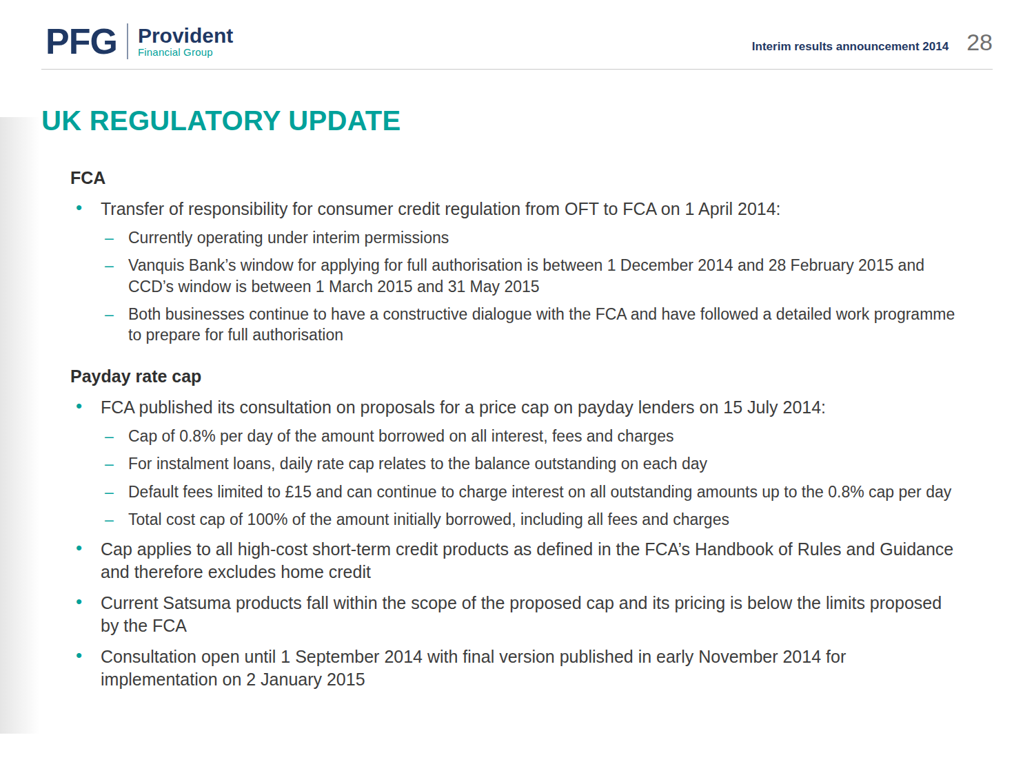PFG Provident Financial Group
Interim results announcement 2014 28
UK REGULATORY UPDATE
FCA
Transfer of responsibility for consumer credit regulation from OFT to FCA on 1 April 2014:
Currently operating under interim permissions
Vanquis Bank’s window for applying for full authorisation is between 1 December 2014 and 28 February 2015 and CCD’s window is between 1 March 2015 and 31 May 2015
Both businesses continue to have a constructive dialogue with the FCA and have followed a detailed work programme to prepare for full authorisation
Payday rate cap
FCA published its consultation on proposals for a price cap on payday lenders on 15 July 2014:
Cap of 0.8% per day of the amount borrowed on all interest, fees and charges
For instalment loans, daily rate cap relates to the balance outstanding on each day
Default fees limited to £15 and can continue to charge interest on all outstanding amounts up to the 0.8% cap per day
Total cost cap of 100% of the amount initially borrowed, including all fees and charges
Cap applies to all high-cost short-term credit products as defined in the FCA’s Handbook of Rules and Guidance and therefore excludes home credit
Current Satsuma products fall within the scope of the proposed cap and its pricing is below the limits proposed by the FCA
Consultation open until 1 September 2014 with final version published in early November 2014 for implementation on 2 January 2015